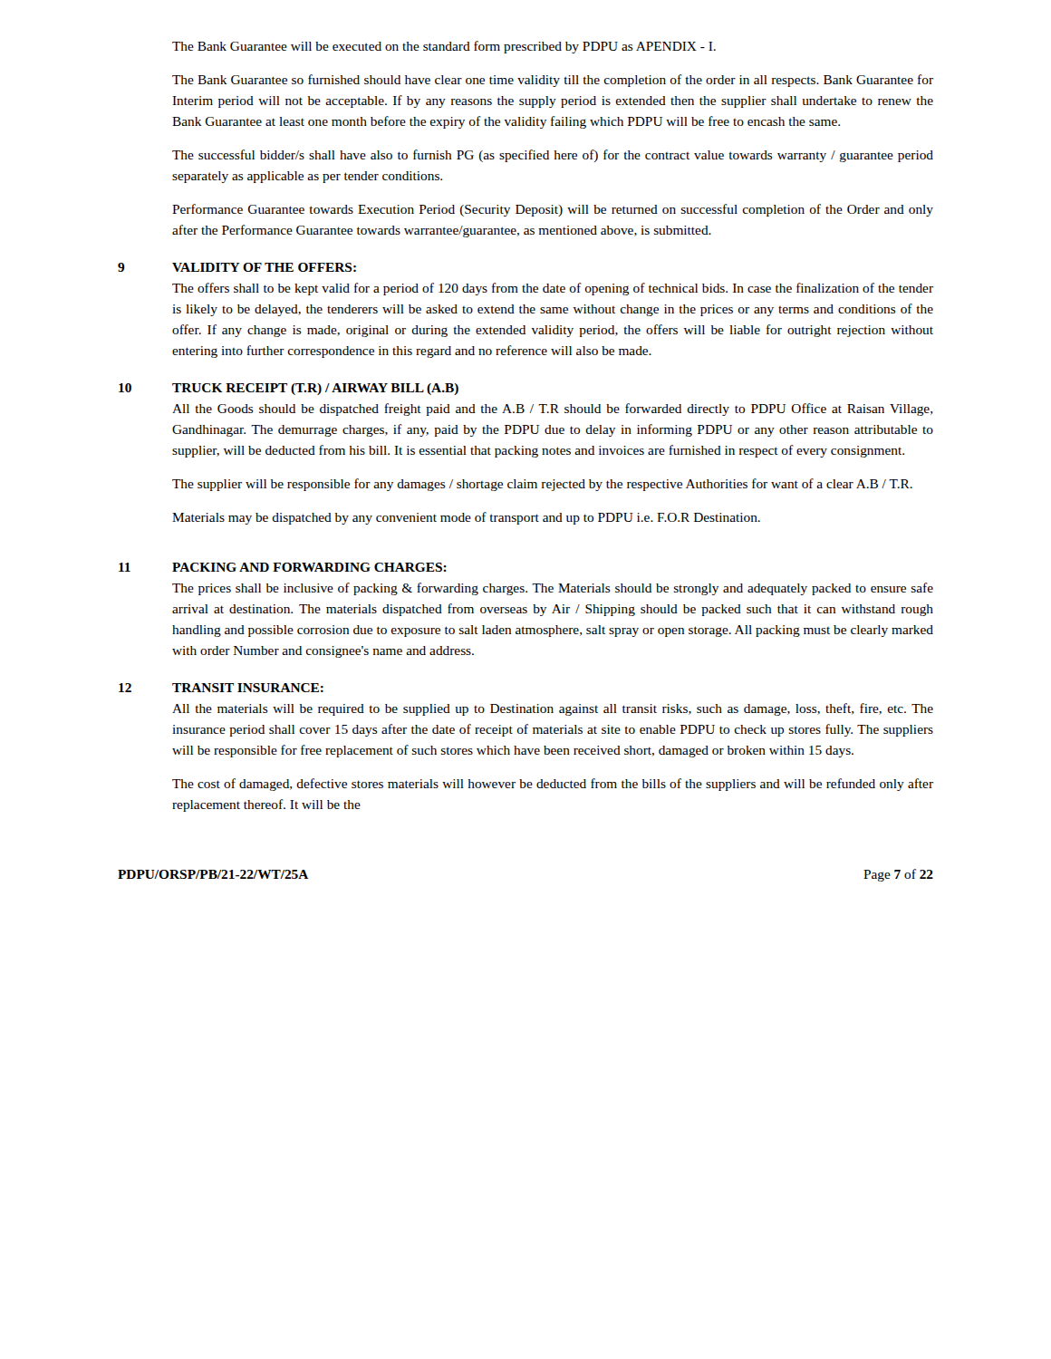The Bank Guarantee will be executed on the standard form prescribed by PDPU as APENDIX - I.
The Bank Guarantee so furnished should have clear one time validity till the completion of the order in all respects. Bank Guarantee for Interim period will not be acceptable. If by any reasons the supply period is extended then the supplier shall undertake to renew the Bank Guarantee at least one month before the expiry of the validity failing which PDPU will be free to encash the same.
The successful bidder/s shall have also to furnish PG (as specified here of) for the contract value towards warranty / guarantee period separately as applicable as per tender conditions.
Performance Guarantee towards Execution Period (Security Deposit) will be returned on successful completion of the Order and only after the Performance Guarantee towards warrantee/guarantee, as mentioned above, is submitted.
9
Validity of the Offers:
The offers shall to be kept valid for a period of 120 days from the date of opening of technical bids. In case the finalization of the tender is likely to be delayed, the tenderers will be asked to extend the same without change in the prices or any terms and conditions of the offer. If any change is made, original or during the extended validity period, the offers will be liable for outright rejection without entering into further correspondence in this regard and no reference will also be made.
10
Truck Receipt (T.R) / Airway Bill (A.B)
All the Goods should be dispatched freight paid and the A.B / T.R should be forwarded directly to PDPU Office at Raisan Village, Gandhinagar. The demurrage charges, if any, paid by the PDPU due to delay in informing PDPU or any other reason attributable to supplier, will be deducted from his bill. It is essential that packing notes and invoices are furnished in respect of every consignment.
The supplier will be responsible for any damages / shortage claim rejected by the respective Authorities for want of a clear A.B / T.R.
Materials may be dispatched by any convenient mode of transport and up to PDPU i.e. F.O.R Destination.
11
Packing and Forwarding Charges:
The prices shall be inclusive of packing & forwarding charges. The Materials should be strongly and adequately packed to ensure safe arrival at destination. The materials dispatched from overseas by Air / Shipping should be packed such that it can withstand rough handling and possible corrosion due to exposure to salt laden atmosphere, salt spray or open storage. All packing must be clearly marked with order Number and consignee's name and address.
12
Transit Insurance:
All the materials will be required to be supplied up to Destination against all transit risks, such as damage, loss, theft, fire, etc. The insurance period shall cover 15 days after the date of receipt of materials at site to enable PDPU to check up stores fully. The suppliers will be responsible for free replacement of such stores which have been received short, damaged or broken within 15 days.
The cost of damaged, defective stores materials will however be deducted from the bills of the suppliers and will be refunded only after replacement thereof. It will be the
PDPU/ORSP/PB/21-22/WT/25A Page 7 of 22